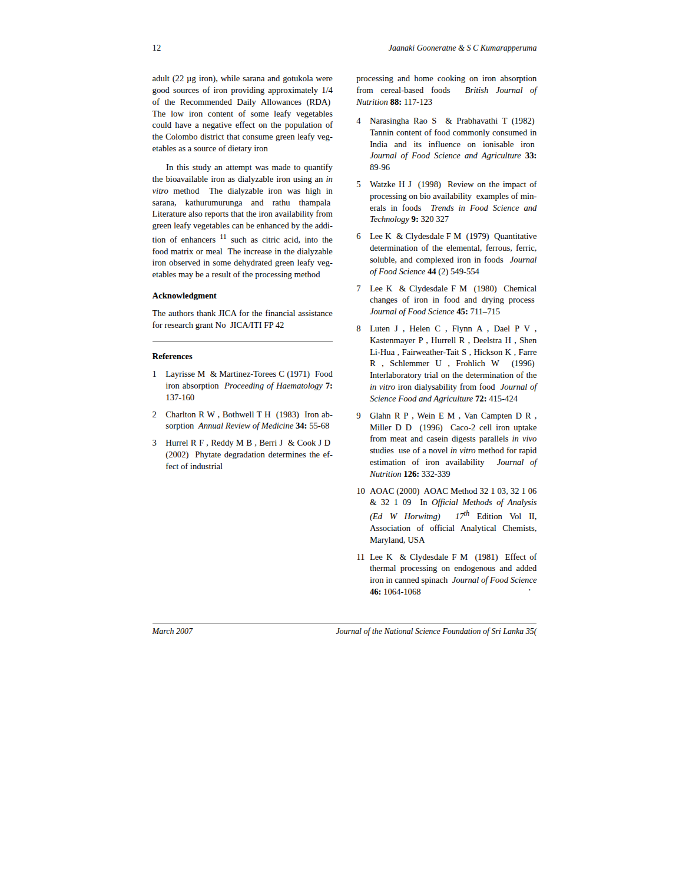12
Jaanaki Gooneratne & S C Kumarapperuma
adult (22 µg iron), while sarana and gotukola were good sources of iron providing approximately 1/4 of the Recommended Daily Allowances (RDA) The low iron content of some leafy vegetables could have a negative effect on the population of the Colombo district that consume green leafy vegetables as a source of dietary iron
In this study an attempt was made to quantify the bioavailable iron as dialyzable iron using an in vitro method The dialyzable iron was high in sarana, kathurumurunga and rathu thampala Literature also reports that the iron availability from green leafy vegetables can be enhanced by the addition of enhancers 11 such as citric acid, into the food matrix or meal The increase in the dialyzable iron observed in some dehydrated green leafy vegetables may be a result of the processing method
Acknowledgment
The authors thank JICA for the financial assistance for research grant No JICA/ITI FP 42
References
Layrisse M & Martinez-Torees C (1971) Food iron absorption Proceeding of Haematology 7: 137-160
Charlton R W , Bothwell T H (1983) Iron absorption Annual Review of Medicine 34: 55-68
Hurrel R F , Reddy M B , Berri J & Cook J D (2002) Phytate degradation determines the effect of industrial
processing and home cooking on iron absorption from cereal-based foods British Journal of Nutrition 88: 117-123
Narasingha Rao S & Prabhavathi T (1982) Tannin content of food commonly consumed in India and its influence on ionisable iron Journal of Food Science and Agriculture 33: 89-96
Watzke H J (1998) Review on the impact of processing on bio availability examples of minerals in foods Trends in Food Science and Technology 9: 320 327
Lee K & Clydesdale F M (1979) Quantitative determination of the elemental, ferrous, ferric, soluble, and complexed iron in foods Journal of Food Science 44 (2) 549-554
Lee K & Clydesdale F M (1980) Chemical changes of iron in food and drying process Journal of Food Science 45: 711–715
Luten J , Helen C , Flynn A , Dael P V , Kastenmayer P , Hurrell R , Deelstra H , Shen Li-Hua , Fairweather-Tait S , Hickson K , Farre R , Schlemmer U , Frohlich W (1996) Interlaboratory trial on the determination of the in vitro iron dialysability from food Journal of Science Food and Agriculture 72: 415-424
Glahn R P , Wein E M , Van Campten D R , Miller D D (1996) Caco-2 cell iron uptake from meat and casein digests parallels in vivo studies use of a novel in vitro method for rapid estimation of iron availability Journal of Nutrition 126: 332-339
AOAC (2000) AOAC Method 32 1 03, 32 1 06 & 32 1 09 In Official Methods of Analysis (Ed W Horwitng) 17th Edition Vol II, Association of official Analytical Chemists, Maryland, USA
Lee K & Clydesdale F M (1981) Effect of thermal processing on endogenous and added iron in canned spinach Journal of Food Science 46: 1064-1068
·
March 2007
Journal of the National Science Foundation of Sri Lanka 35(